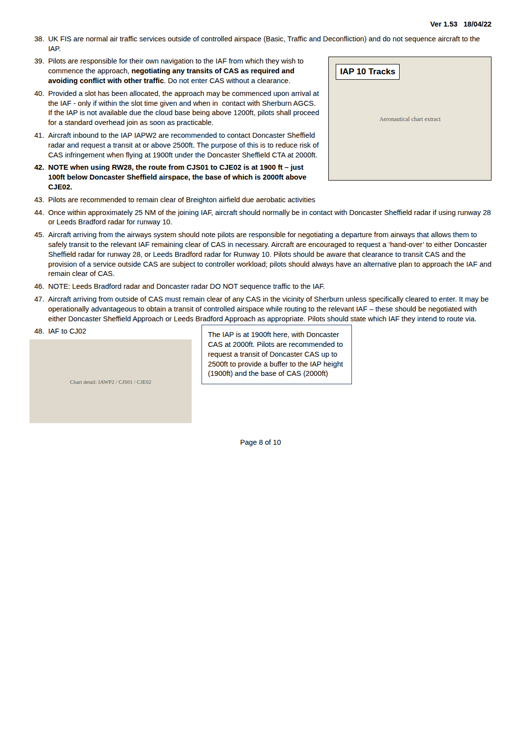Ver 1.53 18/04/22
38. UK FIS are normal air traffic services outside of controlled airspace (Basic, Traffic and Deconfliction) and do not sequence aircraft to the IAP.
39.
IAP 10 Tracks
Pilots are responsible for their own navigation to the IAF from which they wish to commence the approach, negotiating any transits of CAS as required and avoiding conflict with other traffic. Do not enter CAS without a clearance.
40. Provided a slot has been allocated, the approach may be commenced upon arrival at the IAF - only if within the slot time given and when in contact with Sherburn AGCS. If the IAP is not available due the cloud base being above 1200ft, pilots shall proceed for a standard overhead join as soon as practicable.
41. Aircraft inbound to the IAP IAPW2 are recommended to contact Doncaster Sheffield radar and request a transit at or above 2500ft. The purpose of this is to reduce risk of CAS infringement when flying at 1900ft under the Doncaster Sheffield CTA at 2000ft.
42. NOTE when using RW28, the route from CJS01 to CJE02 is at 1900 ft – just 100ft below Doncaster Sheffield airspace, the base of which is 2000ft above CJE02.
43. Pilots are recommended to remain clear of Breighton airfield due aerobatic activities
44. Once within approximately 25 NM of the joining IAF, aircraft should normally be in contact with Doncaster Sheffield radar if using runway 28 or Leeds Bradford radar for runway 10.
45. Aircraft arriving from the airways system should note pilots are responsible for negotiating a departure from airways that allows them to safely transit to the relevant IAF remaining clear of CAS in necessary. Aircraft are encouraged to request a ‘hand-over’ to either Doncaster Sheffield radar for runway 28, or Leeds Bradford radar for Runway 10. Pilots should be aware that clearance to transit CAS and the provision of a service outside CAS are subject to controller workload; pilots should always have an alternative plan to approach the IAF and remain clear of CAS.
46. NOTE: Leeds Bradford radar and Doncaster radar DO NOT sequence traffic to the IAF.
47. Aircraft arriving from outside of CAS must remain clear of any CAS in the vicinity of Sherburn unless specifically cleared to enter. It may be operationally advantageous to obtain a transit of controlled airspace while routing to the relevant IAF – these should be negotiated with either Doncaster Sheffield Approach or Leeds Bradford Approach as appropriate. Pilots should state which IAF they intend to route via.
48. IAF to CJ02
The IAP is at 1900ft here, with Doncaster CAS at 2000ft. Pilots are recommended to request a transit of Doncaster CAS up to 2500ft to provide a buffer to the IAP height (1900ft) and the base of CAS (2000ft)
Page 8 of 10